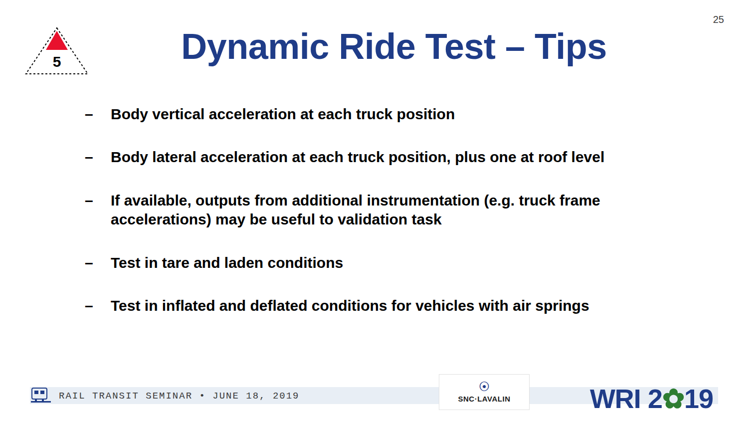25
5
Dynamic Ride Test – Tips
Body vertical acceleration at each truck position
Body lateral acceleration at each truck position, plus one at roof level
If available, outputs from additional instrumentation (e.g. truck frame accelerations) may be useful to validation task
Test in tare and laden conditions
Test in inflated and deflated conditions for vehicles with air springs
RAIL TRANSIT SEMINAR • JUNE 18, 2019
⦿
SNC·LAVALIN
WRI 2✿19